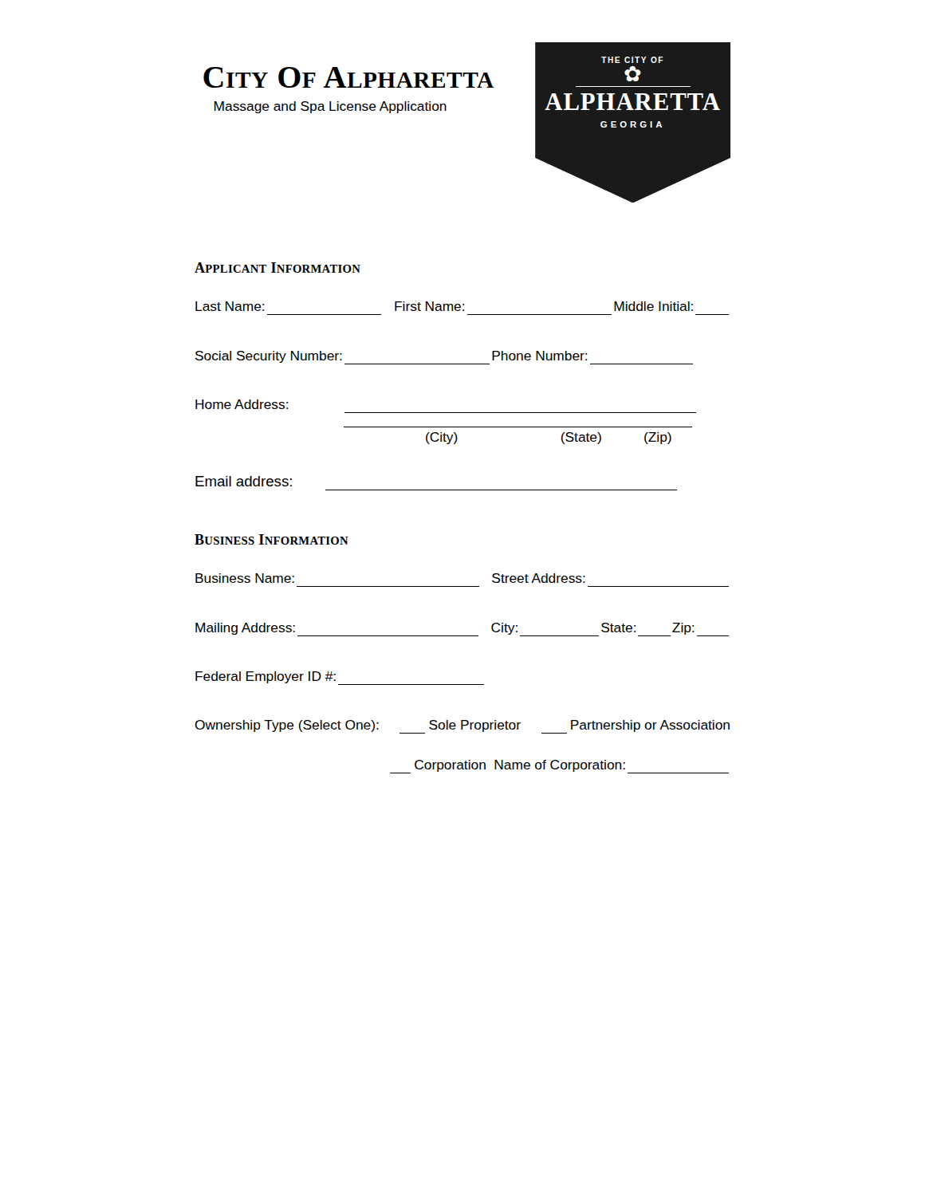CITY OF ALPHARETTA
Massage and Spa License Application
THE CITY OF
✿
ALPHARETTA
GEORGIA
APPLICANT INFORMATION
Last Name: First Name: Middle Initial:
Social Security Number: Phone Number:
Home Address:
(City)
(State)
(Zip)
Email address:
BUSINESS INFORMATION
Business Name: Street Address:
Mailing Address: City: State: Zip:
Federal Employer ID #:
Ownership Type (Select One): Sole Proprietor Partnership or Association
Corporation Name of Corporation: